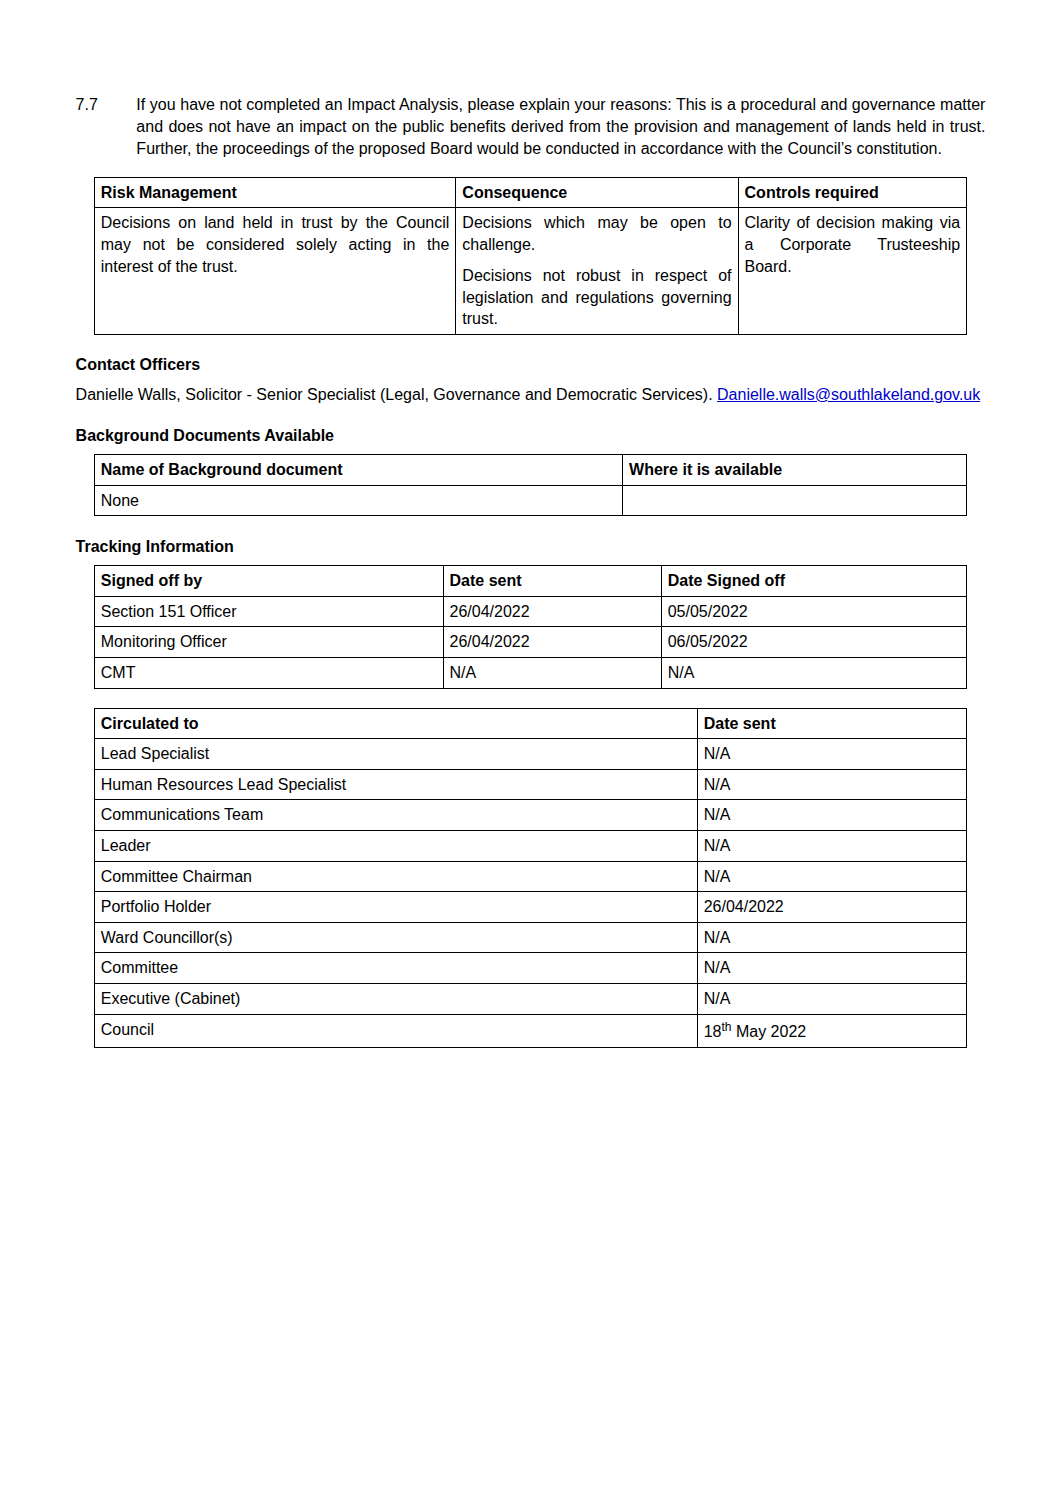7.7
If you have not completed an Impact Analysis, please explain your reasons: This is a procedural and governance matter and does not have an impact on the public benefits derived from the provision and management of lands held in trust. Further, the proceedings of the proposed Board would be conducted in accordance with the Council’s constitution.
| Risk Management | Consequence | Controls required |
| --- | --- | --- |
| Decisions on land held in trust by the Council may not be considered solely acting in the interest of the trust. | Decisions which may be open to challenge. Decisions not robust in respect of legislation and regulations governing trust. | Clarity of decision making via a Corporate Trusteeship Board. |
Contact Officers
Danielle Walls, Solicitor - Senior Specialist (Legal, Governance and Democratic Services). Danielle.walls@southlakeland.gov.uk
Background Documents Available
| Name of Background document | Where it is available |
| --- | --- |
| None | |
Tracking Information
| Signed off by | Date sent | Date Signed off |
| --- | --- | --- |
| Section 151 Officer | 26/04/2022 | 05/05/2022 |
| Monitoring Officer | 26/04/2022 | 06/05/2022 |
| CMT | N/A | N/A |
| Circulated to | Date sent |
| --- | --- |
| Lead Specialist | N/A |
| Human Resources Lead Specialist | N/A |
| Communications Team | N/A |
| Leader | N/A |
| Committee Chairman | N/A |
| Portfolio Holder | 26/04/2022 |
| Ward Councillor(s) | N/A |
| Committee | N/A |
| Executive (Cabinet) | N/A |
| Council | 18 th May 2022 |